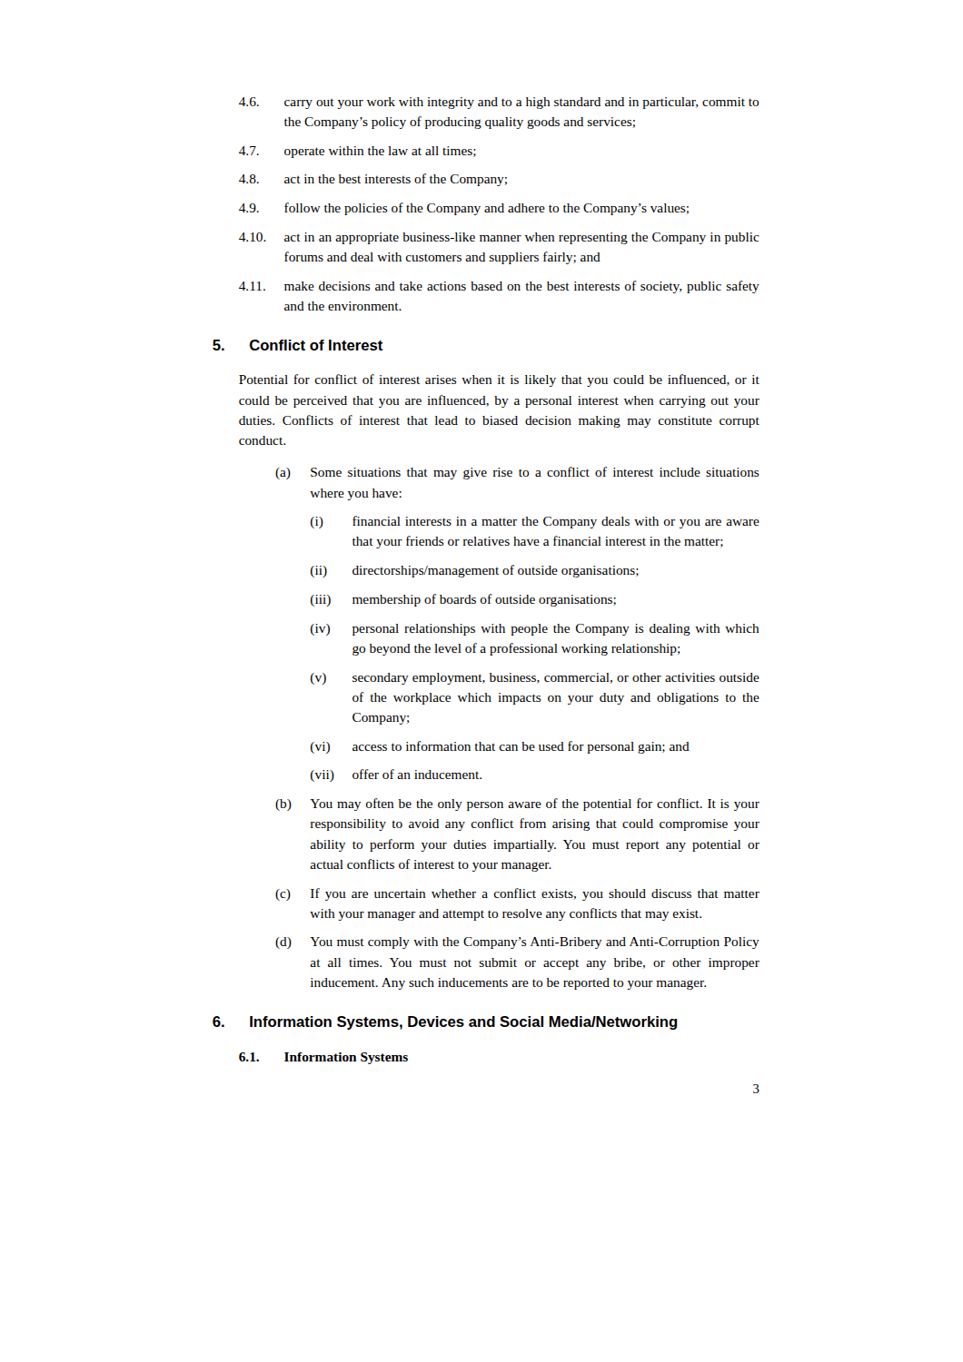4.6. carry out your work with integrity and to a high standard and in particular, commit to the Company’s policy of producing quality goods and services;
4.7. operate within the law at all times;
4.8. act in the best interests of the Company;
4.9. follow the policies of the Company and adhere to the Company’s values;
4.10. act in an appropriate business-like manner when representing the Company in public forums and deal with customers and suppliers fairly; and
4.11. make decisions and take actions based on the best interests of society, public safety and the environment.
5. Conflict of Interest
Potential for conflict of interest arises when it is likely that you could be influenced, or it could be perceived that you are influenced, by a personal interest when carrying out your duties. Conflicts of interest that lead to biased decision making may constitute corrupt conduct.
(a) Some situations that may give rise to a conflict of interest include situations where you have:
(i) financial interests in a matter the Company deals with or you are aware that your friends or relatives have a financial interest in the matter;
(ii) directorships/management of outside organisations;
(iii) membership of boards of outside organisations;
(iv) personal relationships with people the Company is dealing with which go beyond the level of a professional working relationship;
(v) secondary employment, business, commercial, or other activities outside of the workplace which impacts on your duty and obligations to the Company;
(vi) access to information that can be used for personal gain; and
(vii) offer of an inducement.
(b) You may often be the only person aware of the potential for conflict. It is your responsibility to avoid any conflict from arising that could compromise your ability to perform your duties impartially. You must report any potential or actual conflicts of interest to your manager.
(c) If you are uncertain whether a conflict exists, you should discuss that matter with your manager and attempt to resolve any conflicts that may exist.
(d) You must comply with the Company’s Anti-Bribery and Anti-Corruption Policy at all times. You must not submit or accept any bribe, or other improper inducement. Any such inducements are to be reported to your manager.
6. Information Systems, Devices and Social Media/Networking
6.1. Information Systems
3